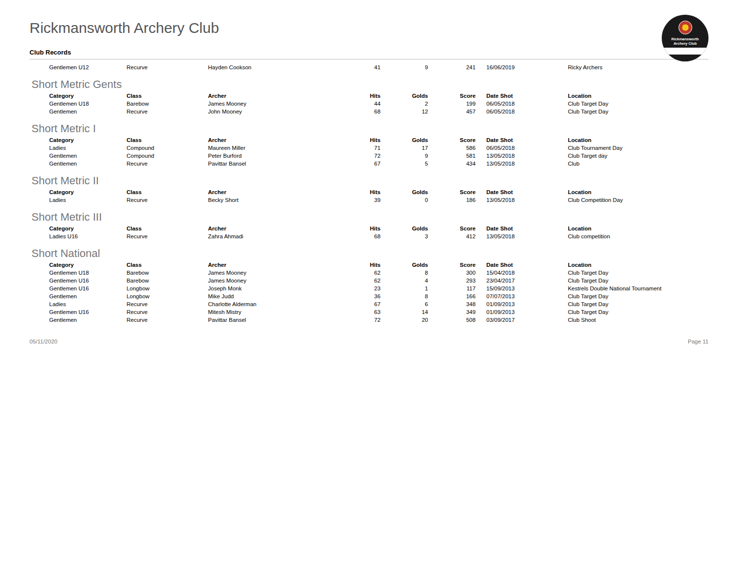Rickmansworth Archery Club
Rickmansworth
Archery Club
Club Records
| Gentlemen U12 | Recurve | Hayden Cookson | 41 | 9 | 241 | 16/06/2019 | Ricky Archers |
| Short Metric Gents |
| Category | Class | Archer | Hits | Golds | Score | Date Shot | Location |
| Gentlemen U18 | Barebow | James Mooney | 44 | 2 | 199 | 06/05/2018 | Club Target Day |
| Gentlemen | Recurve | John Mooney | 68 | 12 | 457 | 06/05/2018 | Club Target Day |
| Short Metric I |
| Category | Class | Archer | Hits | Golds | Score | Date Shot | Location |
| Ladies | Compound | Maureen Miller | 71 | 17 | 586 | 06/05/2018 | Club Tournament Day |
| Gentlemen | Compound | Peter Burford | 72 | 9 | 581 | 13/05/2018 | Club Target day |
| Gentlemen | Recurve | Pavittar Bansel | 67 | 5 | 434 | 13/05/2018 | Club |
| Short Metric II |
| Category | Class | Archer | Hits | Golds | Score | Date Shot | Location |
| Ladies | Recurve | Becky Short | 39 | 0 | 186 | 13/05/2018 | Club Competition Day |
| Short Metric III |
| Category | Class | Archer | Hits | Golds | Score | Date Shot | Location |
| Ladies U16 | Recurve | Zahra Ahmadi | 68 | 3 | 412 | 13/05/2018 | Club competition |
| Short National |
| Category | Class | Archer | Hits | Golds | Score | Date Shot | Location |
| Gentlemen U18 | Barebow | James Mooney | 62 | 8 | 300 | 15/04/2018 | Club Target Day |
| Gentlemen U16 | Barebow | James Mooney | 62 | 4 | 293 | 23/04/2017 | Club Target Day |
| Gentlemen U16 | Longbow | Joseph Monk | 23 | 1 | 117 | 15/09/2013 | Kestrels Double National Tournament |
| Gentlemen | Longbow | Mike Judd | 36 | 8 | 166 | 07/07/2013 | Club Target Day |
| Ladies | Recurve | Charlotte Alderman | 67 | 6 | 348 | 01/09/2013 | Club Target Day |
| Gentlemen U16 | Recurve | Mitesh Mistry | 63 | 14 | 349 | 01/09/2013 | Club Target Day |
| Gentlemen | Recurve | Pavittar Bansel | 72 | 20 | 508 | 03/09/2017 | Club Shoot |
05/11/2020 Page 11